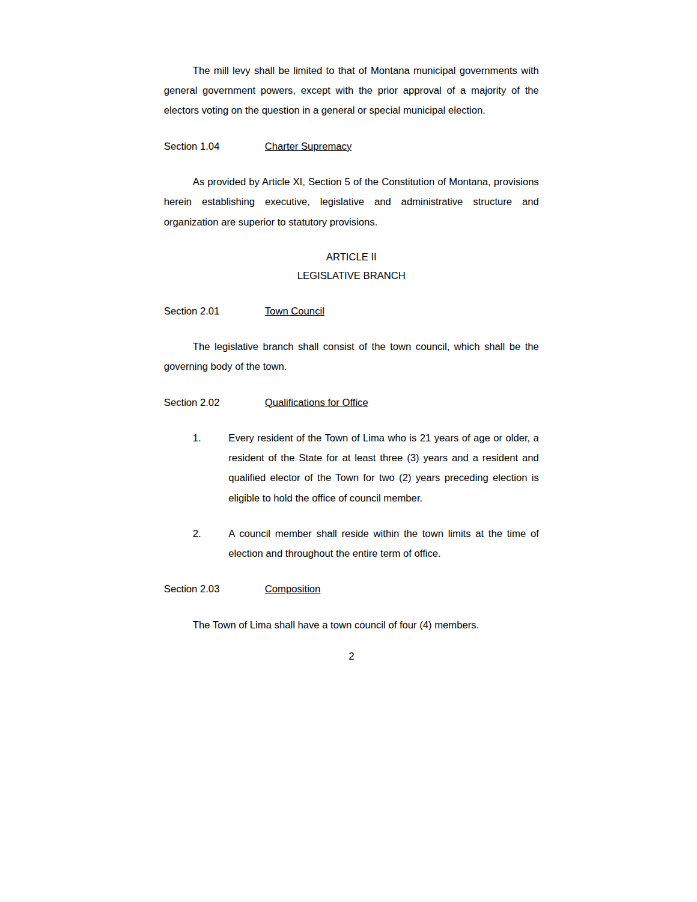The mill levy shall be limited to that of Montana municipal governments with general government powers, except with the prior approval of a majority of the electors voting on the question in a general or special municipal election.
Section 1.04 Charter Supremacy
As provided by Article XI, Section 5 of the Constitution of Montana, provisions herein establishing executive, legislative and administrative structure and organization are superior to statutory provisions.
ARTICLE II
LEGISLATIVE BRANCH
Section 2.01 Town Council
The legislative branch shall consist of the town council, which shall be the governing body of the town.
Section 2.02 Qualifications for Office
1. Every resident of the Town of Lima who is 21 years of age or older, a resident of the State for at least three (3) years and a resident and qualified elector of the Town for two (2) years preceding election is eligible to hold the office of council member.
2. A council member shall reside within the town limits at the time of election and throughout the entire term of office.
Section 2.03 Composition
The Town of Lima shall have a town council of four (4) members.
2